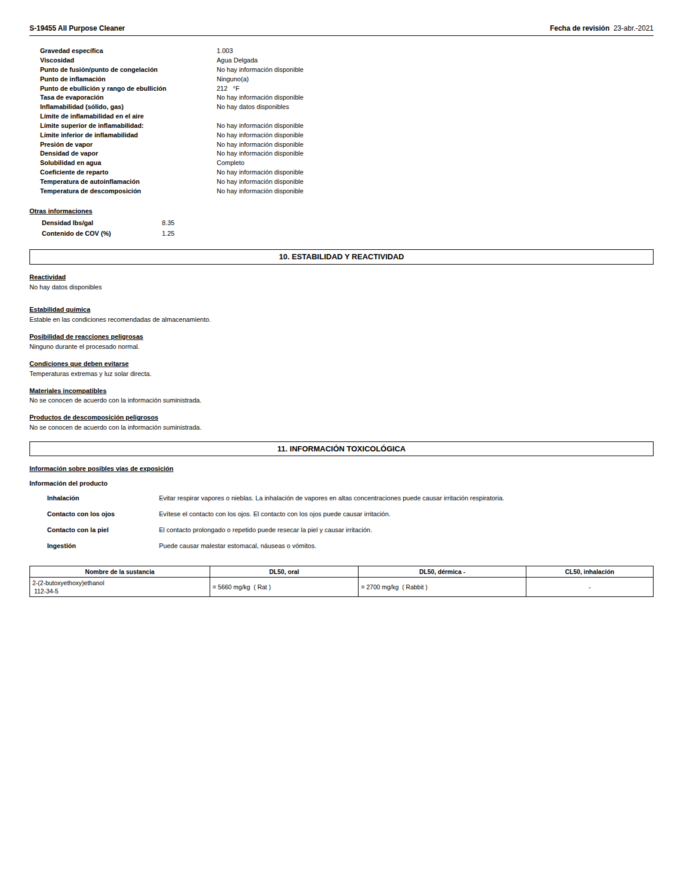S-19455 All Purpose Cleaner
Fecha de revisión 23-abr.-2021
| Gravedad específica | 1.003 |
| Viscosidad | Agua Delgada |
| Punto de fusión/punto de congelación | No hay información disponible |
| Punto de inflamación | Ninguno(a) |
| Punto de ebullición y rango de ebullición | 212 °F |
| Tasa de evaporación | No hay información disponible |
| Inflamabilidad (sólido, gas) | No hay datos disponibles |
| Límite de inflamabilidad en el aire | |
| Límite superior de inflamabilidad: | No hay información disponible |
| Límite inferior de inflamabilidad | No hay información disponible |
| Presión de vapor | No hay información disponible |
| Densidad de vapor | No hay información disponible |
| Solubilidad en agua | Completo |
| Coeficiente de reparto | No hay información disponible |
| Temperatura de autoinflamación | No hay información disponible |
| Temperatura de descomposición | No hay información disponible |
Otras informaciones
| Densidad lbs/gal | 8.35 |
| Contenido de COV (%) | 1.25 |
10. ESTABILIDAD Y REACTIVIDAD
Reactividad
No hay datos disponibles
Estabilidad química
Estable en las condiciones recomendadas de almacenamiento.
Posibilidad de reacciones peligrosas
Ninguno durante el procesado normal.
Condiciones que deben evitarse
Temperaturas extremas y luz solar directa.
Materiales incompatibles
No se conocen de acuerdo con la información suministrada.
Productos de descomposición peligrosos
No se conocen de acuerdo con la información suministrada.
11. INFORMACIÓN TOXICOLÓGICA
Información sobre posibles vías de exposición
Información del producto
| Inhalación | Evitar respirar vapores o nieblas. La inhalación de vapores en altas concentraciones puede causar irritación respiratoria. |
| Contacto con los ojos | Evítese el contacto con los ojos. El contacto con los ojos puede causar irritación. |
| Contacto con la piel | El contacto prolongado o repetido puede resecar la piel y causar irritación. |
| Ingestión | Puede causar malestar estomacal, náuseas o vómitos. |
| Nombre de la sustancia | DL50, oral | DL50, dérmica - | CL50, inhalación |
| --- | --- | --- | --- |
| 2-(2-butoxyethoxy)ethanol 112-34-5 | = 5660 mg/kg ( Rat ) | = 2700 mg/kg ( Rabbit ) | - |